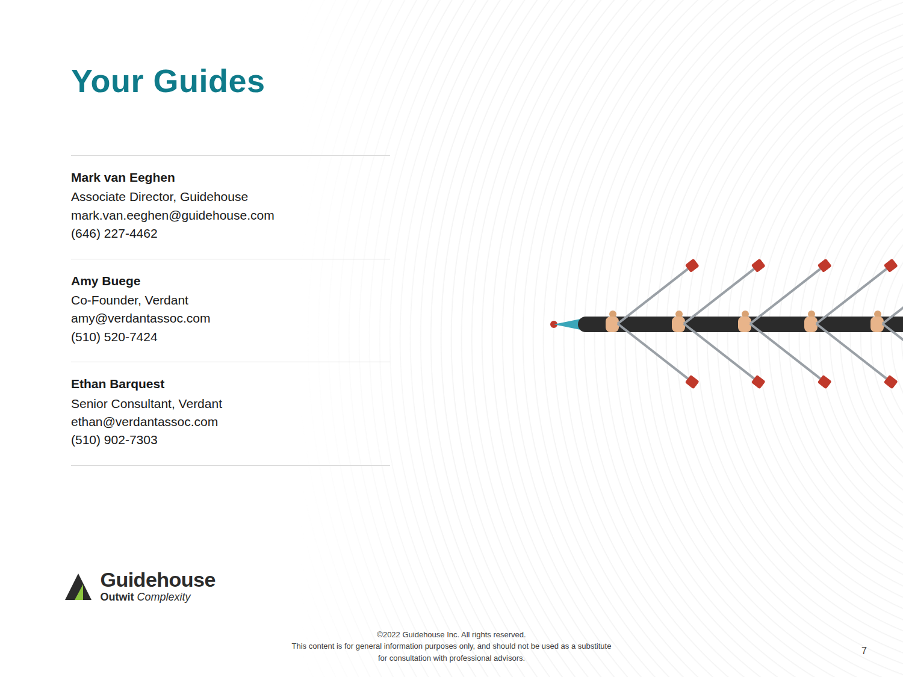Your Guides
Mark van Eeghen
Associate Director, Guidehouse
mark.van.eeghen@guidehouse.com
(646) 227-4462
Amy Buege
Co-Founder, Verdant
amy@verdantassoc.com
(510) 520-7424
Ethan Barquest
Senior Consultant, Verdant
ethan@verdantassoc.com
(510) 902-7303
Guidehouse
Outwit Complexity
©2022 Guidehouse Inc. All rights reserved.
This content is for general information purposes only, and should not be used as a substitute
for consultation with professional advisors.
7